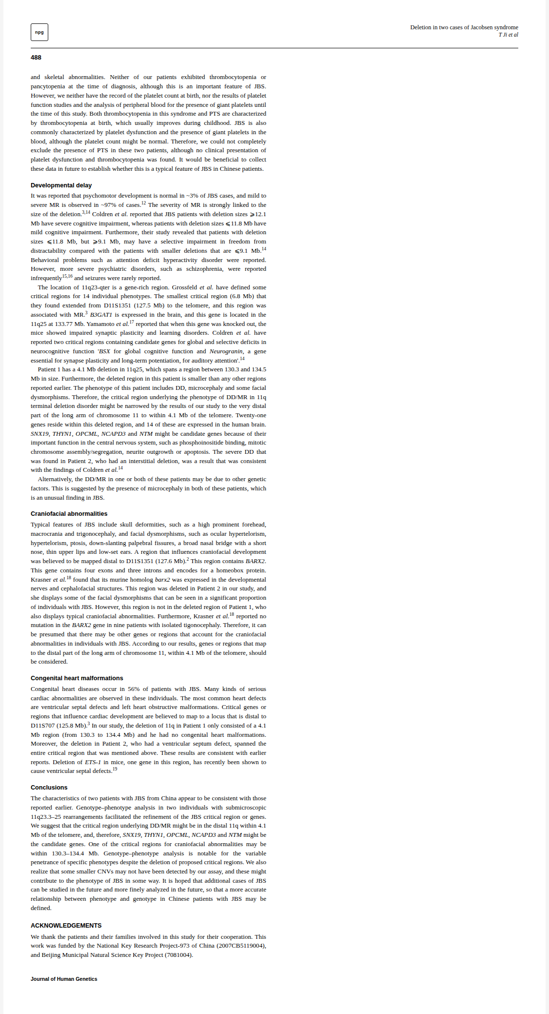npg
Deletion in two cases of Jacobsen syndrome T Ji et al
488
and skeletal abnormalities. Neither of our patients exhibited thrombocytopenia or pancytopenia at the time of diagnosis, although this is an important feature of JBS. However, we neither have the record of the platelet count at birth, nor the results of platelet function studies and the analysis of peripheral blood for the presence of giant platelets until the time of this study. Both thrombocytopenia in this syndrome and PTS are characterized by thrombocytopenia at birth, which usually improves during childhood. JBS is also commonly characterized by platelet dysfunction and the presence of giant platelets in the blood, although the platelet count might be normal. Therefore, we could not completely exclude the presence of PTS in these two patients, although no clinical presentation of platelet dysfunction and thrombocytopenia was found. It would be beneficial to collect these data in future to establish whether this is a typical feature of JBS in Chinese patients.
Developmental delay
It was reported that psychomotor development is normal in ~3% of JBS cases, and mild to severe MR is observed in ~97% of cases.12 The severity of MR is strongly linked to the size of the deletion.3,14 Coldren et al. reported that JBS patients with deletion sizes ⩾12.1 Mb have severe cognitive impairment, whereas patients with deletion sizes ⩽11.8 Mb have mild cognitive impairment. Furthermore, their study revealed that patients with deletion sizes ⩽11.8 Mb, but ⩾9.1 Mb, may have a selective impairment in freedom from distractability compared with the patients with smaller deletions that are ⩽9.1 Mb.14 Behavioral problems such as attention deficit hyperactivity disorder were reported. However, more severe psychiatric disorders, such as schizophrenia, were reported infrequently15,16 and seizures were rarely reported.
The location of 11q23-qter is a gene-rich region. Grossfeld et al. have defined some critical regions for 14 individual phenotypes. The smallest critical region (6.8 Mb) that they found extended from D11S1351 (127.5 Mb) to the telomere, and this region was associated with MR.3 B3GAT1 is expressed in the brain, and this gene is located in the 11q25 at 133.77 Mb. Yamamoto et al.17 reported that when this gene was knocked out, the mice showed impaired synaptic plasticity and learning disorders. Coldren et al. have reported two critical regions containing candidate genes for global and selective deficits in neurocognitive function 'BSX for global cognitive function and Neurogranin, a gene essential for synapse plasticity and long-term potentiation, for auditory attention'.14
Patient 1 has a 4.1 Mb deletion in 11q25, which spans a region between 130.3 and 134.5 Mb in size. Furthermore, the deleted region in this patient is smaller than any other regions reported earlier. The phenotype of this patient includes DD, microcephaly and some facial dysmorphisms. Therefore, the critical region underlying the phenotype of DD/MR in 11q terminal deletion disorder might be narrowed by the results of our study to the very distal part of the long arm of chromosome 11 to within 4.1 Mb of the telomere. Twenty-one genes reside within this deleted region, and 14 of these are expressed in the human brain. SNX19, THYN1, OPCML, NCAPD3 and NTM might be candidate genes because of their important function in the central nervous system, such as phosphoinositide binding, mitotic chromosome assembly/segregation, neurite outgrowth or apoptosis. The severe DD that was found in Patient 2, who had an interstitial deletion, was a result that was consistent with the findings of Coldren et al.14
Alternatively, the DD/MR in one or both of these patients may be due to other genetic factors. This is suggested by the presence of microcephaly in both of these patients, which is an unusual finding in JBS.
Craniofacial abnormalities
Typical features of JBS include skull deformities, such as a high prominent forehead, macrocrania and trigonocephaly, and facial dysmorphisms, such as ocular hypertelorism, hypertelorism, ptosis, down-slanting palpebral fissures, a broad nasal bridge with a short nose, thin upper lips and low-set ears. A region that influences craniofacial development was believed to be mapped distal to D11S1351 (127.6 Mb).2 This region contains BARX2. This gene contains four exons and three introns and encodes for a homeobox protein. Krasner et al.18 found that its murine homolog barx2 was expressed in the developmental nerves and cephalofacial structures. This region was deleted in Patient 2 in our study, and she displays some of the facial dysmorphisms that can be seen in a significant proportion of individuals with JBS. However, this region is not in the deleted region of Patient 1, who also displays typical craniofacial abnormalities. Furthermore, Krasner et al.18 reported no mutation in the BARX2 gene in nine patients with isolated tigonocephaly. Therefore, it can be presumed that there may be other genes or regions that account for the craniofacial abnormalities in individuals with JBS. According to our results, genes or regions that map to the distal part of the long arm of chromosome 11, within 4.1 Mb of the telomere, should be considered.
Congenital heart malformations
Congenital heart diseases occur in 56% of patients with JBS. Many kinds of serious cardiac abnormalities are observed in these individuals. The most common heart defects are ventricular septal defects and left heart obstructive malformations. Critical genes or regions that influence cardiac development are believed to map to a locus that is distal to D11S707 (125.8 Mb).3 In our study, the deletion of 11q in Patient 1 only consisted of a 4.1 Mb region (from 130.3 to 134.4 Mb) and he had no congenital heart malformations. Moreover, the deletion in Patient 2, who had a ventricular septum defect, spanned the entire critical region that was mentioned above. These results are consistent with earlier reports. Deletion of ETS-1 in mice, one gene in this region, has recently been shown to cause ventricular septal defects.19
Conclusions
The characteristics of two patients with JBS from China appear to be consistent with those reported earlier. Genotype–phenotype analysis in two individuals with submicroscopic 11q23.3–25 rearrangements facilitated the refinement of the JBS critical region or genes. We suggest that the critical region underlying DD/MR might be in the distal 11q within 4.1 Mb of the telomere, and, therefore, SNX19, THYN1, OPCML, NCAPD3 and NTM might be the candidate genes. One of the critical regions for craniofacial abnormalities may be within 130.3–134.4 Mb. Genotype–phenotype analysis is notable for the variable penetrance of specific phenotypes despite the deletion of proposed critical regions. We also realize that some smaller CNVs may not have been detected by our assay, and these might contribute to the phenotype of JBS in some way. It is hoped that additional cases of JBS can be studied in the future and more finely analyzed in the future, so that a more accurate relationship between phenotype and genotype in Chinese patients with JBS may be defined.
ACKNOWLEDGEMENTS
We thank the patients and their families involved in this study for their cooperation. This work was funded by the National Key Research Project-973 of China (2007CB5119004), and Beijing Municipal Natural Science Key Project (7081004).
Journal of Human Genetics